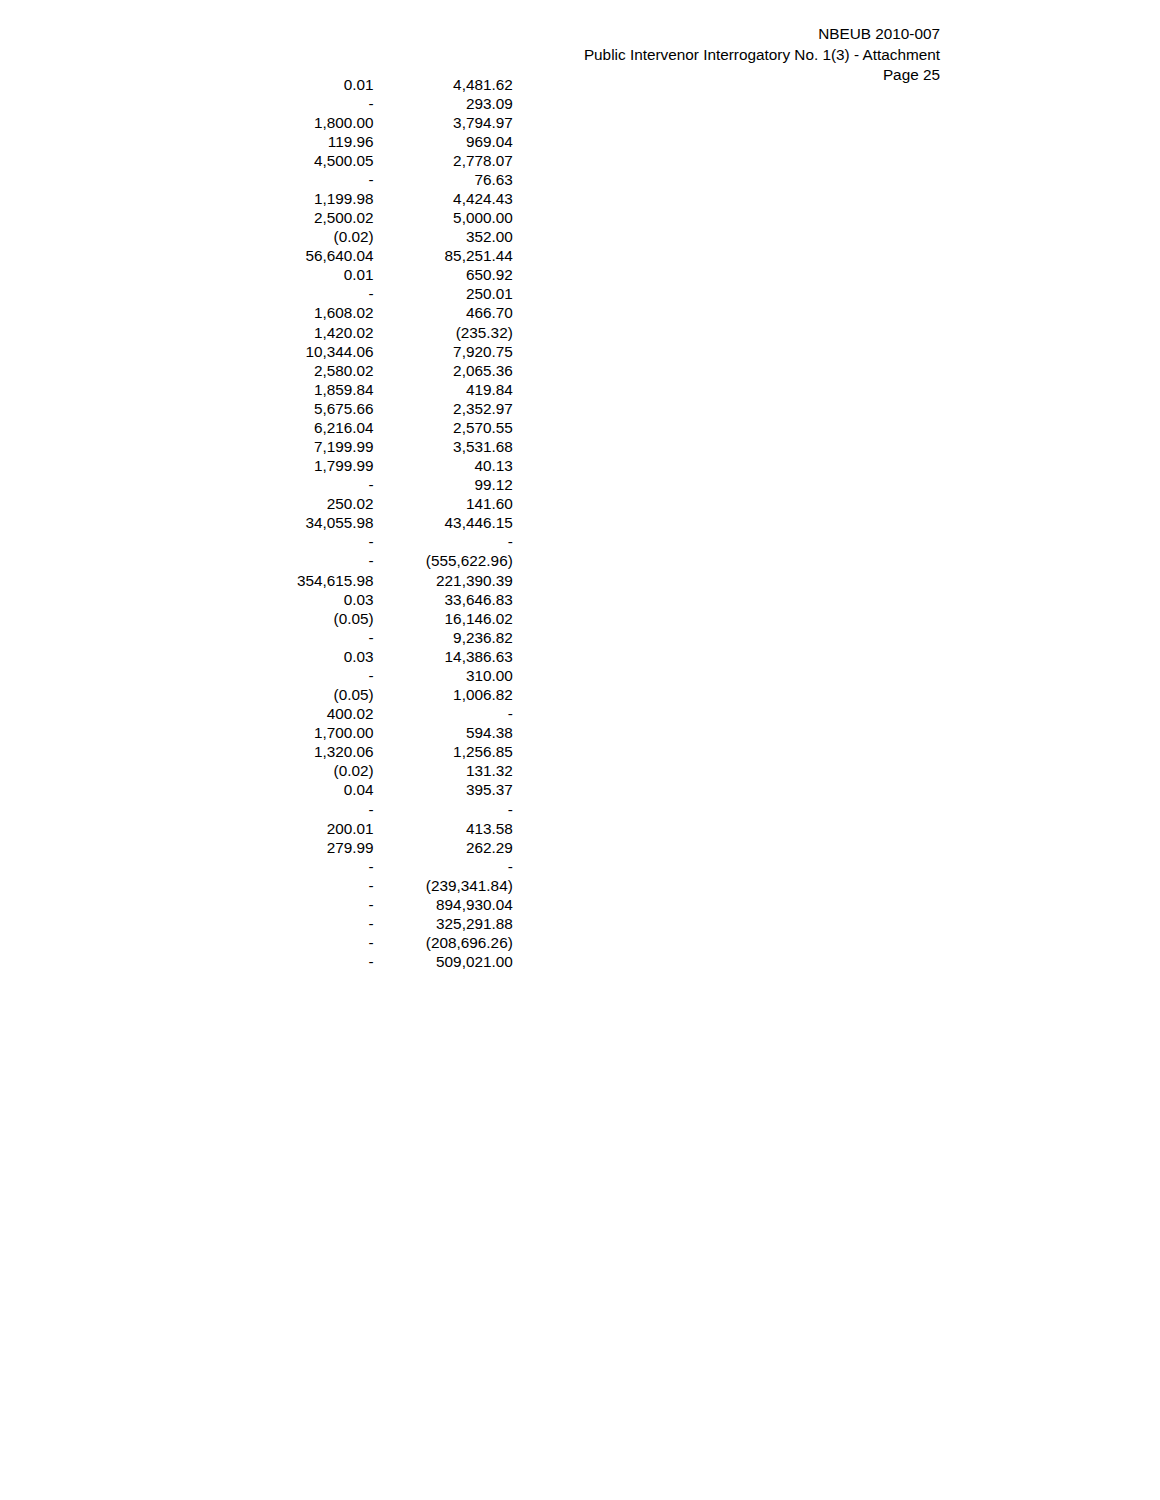NBEUB 2010-007 Public Intervenor Interrogatory No. 1(3) - Attachment Page 25
| 0.01 | 4,481.62 |
| - | 293.09 |
| 1,800.00 | 3,794.97 |
| 119.96 | 969.04 |
| 4,500.05 | 2,778.07 |
| - | 76.63 |
| 1,199.98 | 4,424.43 |
| 2,500.02 | 5,000.00 |
| (0.02) | 352.00 |
| 56,640.04 | 85,251.44 |
| 0.01 | 650.92 |
| - | 250.01 |
| 1,608.02 | 466.70 |
| 1,420.02 | (235.32) |
| 10,344.06 | 7,920.75 |
| 2,580.02 | 2,065.36 |
| 1,859.84 | 419.84 |
| 5,675.66 | 2,352.97 |
| 6,216.04 | 2,570.55 |
| 7,199.99 | 3,531.68 |
| 1,799.99 | 40.13 |
| - | 99.12 |
| 250.02 | 141.60 |
| 34,055.98 | 43,446.15 |
| - | - |
| - | (555,622.96) |
| 354,615.98 | 221,390.39 |
| 0.03 | 33,646.83 |
| (0.05) | 16,146.02 |
| - | 9,236.82 |
| 0.03 | 14,386.63 |
| - | 310.00 |
| (0.05) | 1,006.82 |
| 400.02 | - |
| 1,700.00 | 594.38 |
| 1,320.06 | 1,256.85 |
| (0.02) | 131.32 |
| 0.04 | 395.37 |
| - | - |
| 200.01 | 413.58 |
| 279.99 | 262.29 |
| - | - |
| - | (239,341.84) |
| - | 894,930.04 |
| - | 325,291.88 |
| - | (208,696.26) |
| - | 509,021.00 |